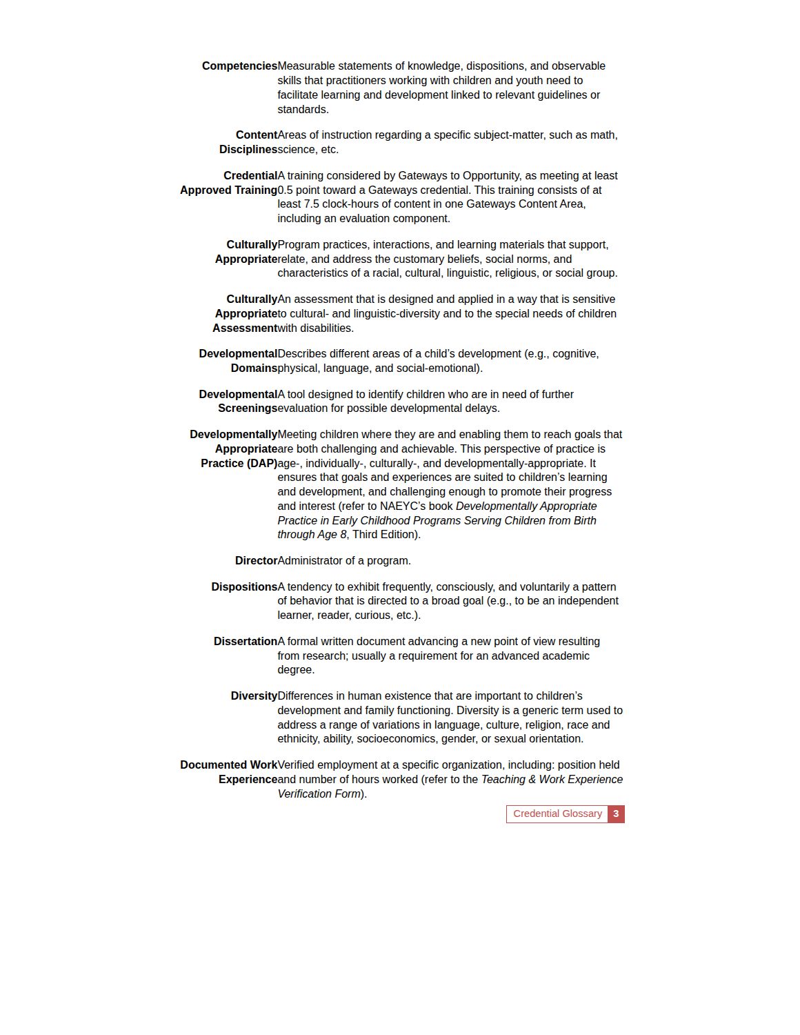| Competencies | Measurable statements of knowledge, dispositions, and observable skills that practitioners working with children and youth need to facilitate learning and development linked to relevant guidelines or standards. |
| Content Disciplines | Areas of instruction regarding a specific subject-matter, such as math, science, etc. |
| Credential Approved Training | A training considered by Gateways to Opportunity, as meeting at least 0.5 point toward a Gateways credential. This training consists of at least 7.5 clock-hours of content in one Gateways Content Area, including an evaluation component. |
| Culturally Appropriate | Program practices, interactions, and learning materials that support, relate, and address the customary beliefs, social norms, and characteristics of a racial, cultural, linguistic, religious, or social group. |
| Culturally Appropriate Assessment | An assessment that is designed and applied in a way that is sensitive to cultural- and linguistic-diversity and to the special needs of children with disabilities. |
| Developmental Domains | Describes different areas of a child’s development (e.g., cognitive, physical, language, and social-emotional). |
| Developmental Screenings | A tool designed to identify children who are in need of further evaluation for possible developmental delays. |
| Developmentally Appropriate Practice (DAP) | Meeting children where they are and enabling them to reach goals that are both challenging and achievable. This perspective of practice is age-, individually-, culturally-, and developmentally-appropriate. It ensures that goals and experiences are suited to children’s learning and development, and challenging enough to promote their progress and interest (refer to NAEYC’s book Developmentally Appropriate Practice in Early Childhood Programs Serving Children from Birth through Age 8 , Third Edition). |
| Director | Administrator of a program. |
| Dispositions | A tendency to exhibit frequently, consciously, and voluntarily a pattern of behavior that is directed to a broad goal (e.g., to be an independent learner, reader, curious, etc.). |
| Dissertation | A formal written document advancing a new point of view resulting from research; usually a requirement for an advanced academic degree. |
| Diversity | Differences in human existence that are important to children’s development and family functioning. Diversity is a generic term used to address a range of variations in language, culture, religion, race and ethnicity, ability, socioeconomics, gender, or sexual orientation. |
| Documented Work Experience | Verified employment at a specific organization, including: position held and number of hours worked (refer to the Teaching & Work Experience Verification Form ). |
Credential Glossary 3